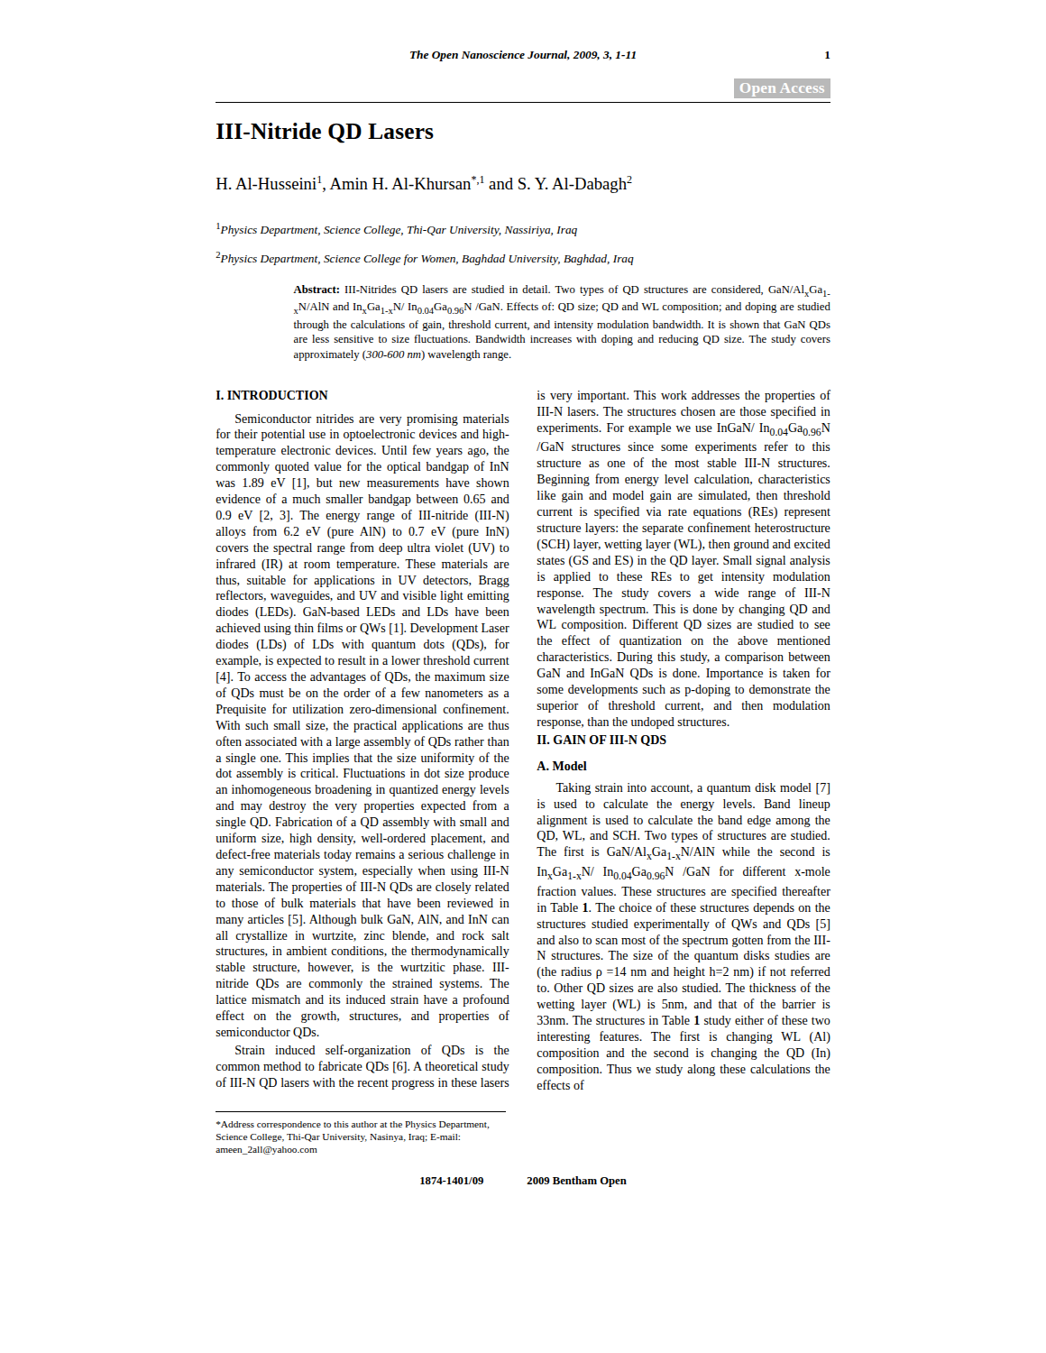The Open Nanoscience Journal, 2009, 3, 1-11 1
Open Access
III-Nitride QD Lasers
H. Al-Husseini1, Amin H. Al-Khursan*,1 and S. Y. Al-Dabagh2
1Physics Department, Science College, Thi-Qar University, Nassiriya, Iraq
2Physics Department, Science College for Women, Baghdad University, Baghdad, Iraq
Abstract: III-Nitrides QD lasers are studied in detail. Two types of QD structures are considered, GaN/AlxGa1-xN/AlN and InxGa1-xN/ In0.04Ga0.96N /GaN. Effects of: QD size; QD and WL composition; and doping are studied through the calculations of gain, threshold current, and intensity modulation bandwidth. It is shown that GaN QDs are less sensitive to size fluctuations. Bandwidth increases with doping and reducing QD size. The study covers approximately (300-600 nm) wavelength range.
I. Introduction
Semiconductor nitrides are very promising materials for their potential use in optoelectronic devices and high-temperature electronic devices. Until few years ago, the commonly quoted value for the optical bandgap of InN was 1.89 eV [1], but new measurements have shown evidence of a much smaller bandgap between 0.65 and 0.9 eV [2, 3]. The energy range of III-nitride (III-N) alloys from 6.2 eV (pure AlN) to 0.7 eV (pure InN) covers the spectral range from deep ultra violet (UV) to infrared (IR) at room temperature. These materials are thus, suitable for applications in UV detectors, Bragg reflectors, waveguides, and UV and visible light emitting diodes (LEDs). GaN-based LEDs and LDs have been achieved using thin films or QWs [1]. Development Laser diodes (LDs) of LDs with quantum dots (QDs), for example, is expected to result in a lower threshold current [4]. To access the advantages of QDs, the maximum size of QDs must be on the order of a few nanometers as a Prequisite for utilization zero-dimensional confinement. With such small size, the practical applications are thus often associated with a large assembly of QDs rather than a single one. This implies that the size uniformity of the dot assembly is critical. Fluctuations in dot size produce an inhomogeneous broadening in quantized energy levels and may destroy the very properties expected from a single QD. Fabrication of a QD assembly with small and uniform size, high density, well-ordered placement, and defect-free materials today remains a serious challenge in any semiconductor system, especially when using III-N materials. The properties of III-N QDs are closely related to those of bulk materials that have been reviewed in many articles [5]. Although bulk GaN, AlN, and InN can all crystallize in wurtzite, zinc blende, and rock salt structures, in ambient conditions, the thermodynamically stable structure, however, is the wurtzitic phase. III-nitride QDs are commonly the strained systems. The lattice mismatch and its induced strain have a profound effect on the growth, structures, and properties of semiconductor QDs.
Strain induced self-organization of QDs is the common method to fabricate QDs [6]. A theoretical study of III-N QD lasers with the recent progress in these lasers is very important. This work addresses the properties of III-N lasers. The structures chosen are those specified in experiments. For example we use InGaN/ In0.04Ga0.96N /GaN structures since some experiments refer to this structure as one of the most stable III-N structures. Beginning from energy level calculation, characteristics like gain and model gain are simulated, then threshold current is specified via rate equations (REs) represent structure layers: the separate confinement heterostructure (SCH) layer, wetting layer (WL), then ground and excited states (GS and ES) in the QD layer. Small signal analysis is applied to these REs to get intensity modulation response. The study covers a wide range of III-N wavelength spectrum. This is done by changing QD and WL composition. Different QD sizes are studied to see the effect of quantization on the above mentioned characteristics. During this study, a comparison between GaN and InGaN QDs is done. Importance is taken for some developments such as p-doping to demonstrate the superior of threshold current, and then modulation response, than the undoped structures.
II. Gain of III-N QDs
A. Model
Taking strain into account, a quantum disk model [7] is used to calculate the energy levels. Band lineup alignment is used to calculate the band edge among the QD, WL, and SCH. Two types of structures are studied. The first is GaN/AlxGa1-xN/AlN while the second is InxGa1-xN/ In0.04Ga0.96N /GaN for different x-mole fraction values. These structures are specified thereafter in Table 1. The choice of these structures depends on the structures studied experimentally of QWs and QDs [5] and also to scan most of the spectrum gotten from the III-N structures. The size of the quantum disks studies are (the radius ρ =14 nm and height h=2 nm) if not referred to. Other QD sizes are also studied. The thickness of the wetting layer (WL) is 5nm, and that of the barrier is 33nm. The structures in Table 1 study either of these two interesting features. The first is changing WL (Al) composition and the second is changing the QD (In) composition. Thus we study along these calculations the effects of
*Address correspondence to this author at the Physics Department, Science College, Thi-Qar University, Nasinya, Iraq; E-mail: ameen_2all@yahoo.com
1874-1401/092009 Bentham Open